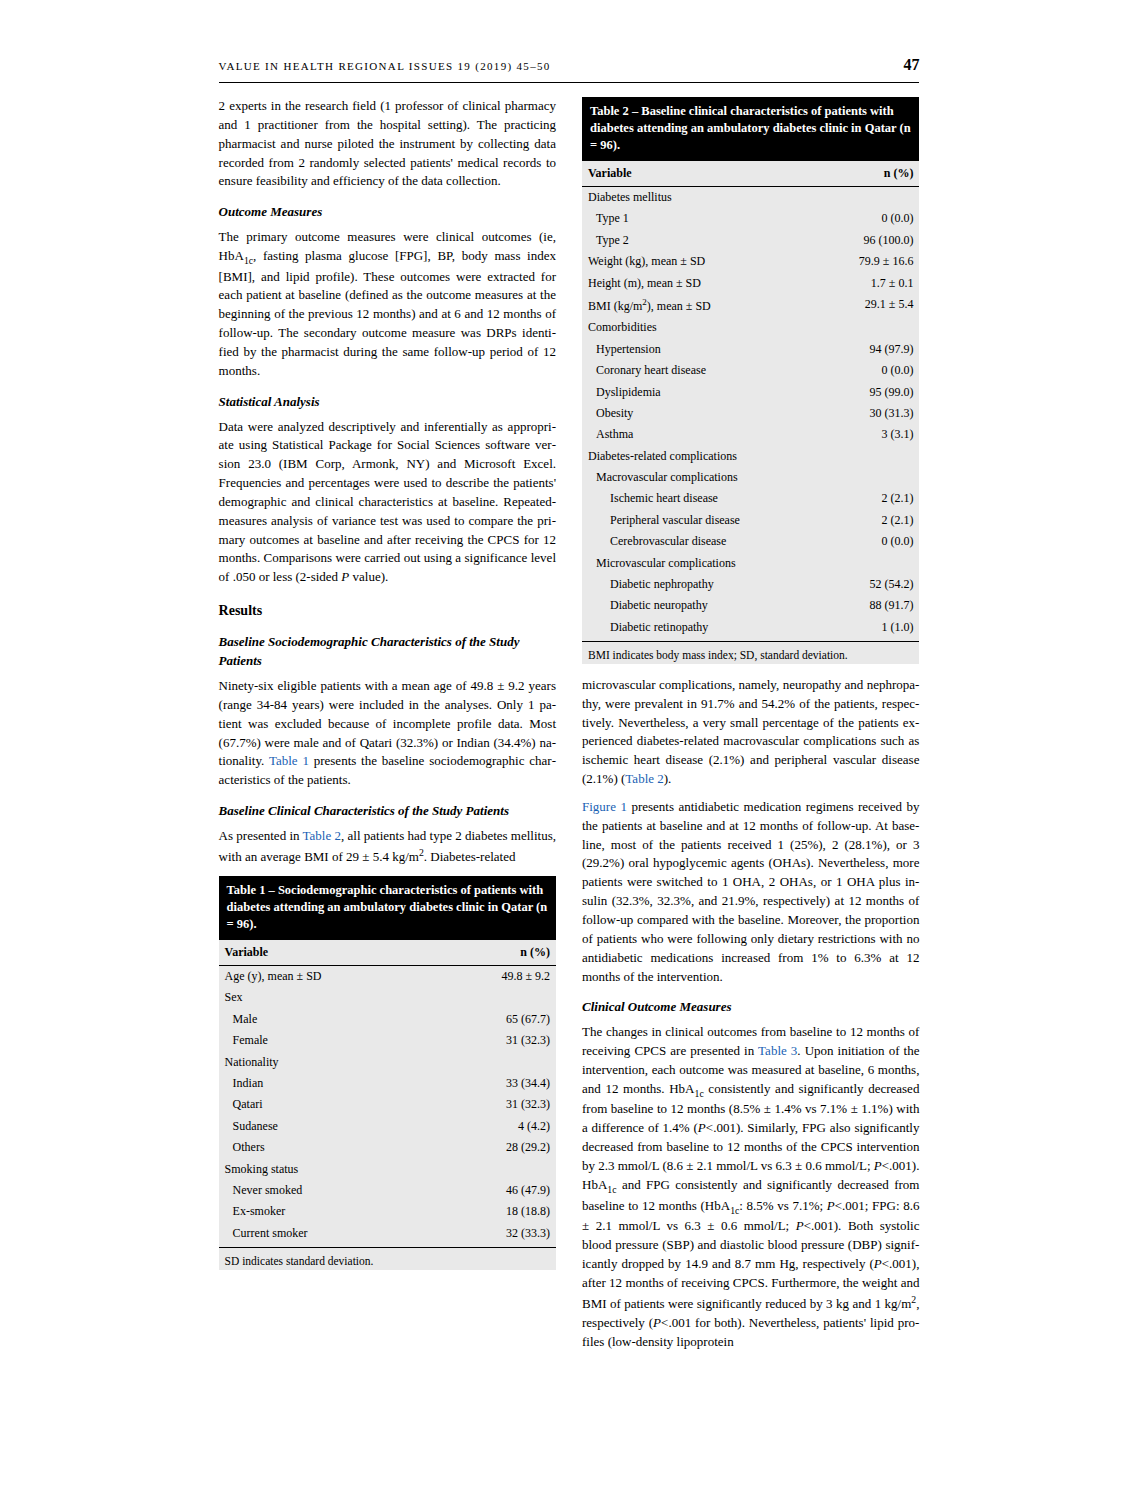VALUE IN HEALTH REGIONAL ISSUES 19 (2019) 45–50
47
2 experts in the research field (1 professor of clinical pharmacy and 1 practitioner from the hospital setting). The practicing pharmacist and nurse piloted the instrument by collecting data recorded from 2 randomly selected patients' medical records to ensure feasibility and efficiency of the data collection.
Outcome Measures
The primary outcome measures were clinical outcomes (ie, HbA1c, fasting plasma glucose [FPG], BP, body mass index [BMI], and lipid profile). These outcomes were extracted for each patient at baseline (defined as the outcome measures at the beginning of the previous 12 months) and at 6 and 12 months of follow-up. The secondary outcome measure was DRPs identified by the pharmacist during the same follow-up period of 12 months.
Statistical Analysis
Data were analyzed descriptively and inferentially as appropriate using Statistical Package for Social Sciences software version 23.0 (IBM Corp, Armonk, NY) and Microsoft Excel. Frequencies and percentages were used to describe the patients' demographic and clinical characteristics at baseline. Repeated-measures analysis of variance test was used to compare the primary outcomes at baseline and after receiving the CPCS for 12 months. Comparisons were carried out using a significance level of .050 or less (2-sided P value).
Results
Baseline Sociodemographic Characteristics of the Study Patients
Ninety-six eligible patients with a mean age of 49.8 ± 9.2 years (range 34-84 years) were included in the analyses. Only 1 patient was excluded because of incomplete profile data. Most (67.7%) were male and of Qatari (32.3%) or Indian (34.4%) nationality. Table 1 presents the baseline sociodemographic characteristics of the patients.
Baseline Clinical Characteristics of the Study Patients
As presented in Table 2, all patients had type 2 diabetes mellitus, with an average BMI of 29 ± 5.4 kg/m2. Diabetes-related
Table 1 – Sociodemographic characteristics of patients with diabetes attending an ambulatory diabetes clinic in Qatar (n = 96).
| Variable | n (%) |
| --- | --- |
| Age (y), mean ± SD | 49.8 ± 9.2 |
| Sex | |
| Male | 65 (67.7) |
| Female | 31 (32.3) |
| Nationality | |
| Indian | 33 (34.4) |
| Qatari | 31 (32.3) |
| Sudanese | 4 (4.2) |
| Others | 28 (29.2) |
| Smoking status | |
| Never smoked | 46 (47.9) |
| Ex-smoker | 18 (18.8) |
| Current smoker | 32 (33.3) |
| SD indicates standard deviation. |
Table 2 – Baseline clinical characteristics of patients with diabetes attending an ambulatory diabetes clinic in Qatar (n = 96).
| Variable | n (%) |
| --- | --- |
| Diabetes mellitus | |
| Type 1 | 0 (0.0) |
| Type 2 | 96 (100.0) |
| Weight (kg), mean ± SD | 79.9 ± 16.6 |
| Height (m), mean ± SD | 1.7 ± 0.1 |
| BMI (kg/m 2 ), mean ± SD | 29.1 ± 5.4 |
| Comorbidities | |
| Hypertension | 94 (97.9) |
| Coronary heart disease | 0 (0.0) |
| Dyslipidemia | 95 (99.0) |
| Obesity | 30 (31.3) |
| Asthma | 3 (3.1) |
| Diabetes-related complications | |
| Macrovascular complications | |
| Ischemic heart disease | 2 (2.1) |
| Peripheral vascular disease | 2 (2.1) |
| Cerebrovascular disease | 0 (0.0) |
| Microvascular complications | |
| Diabetic nephropathy | 52 (54.2) |
| Diabetic neuropathy | 88 (91.7) |
| Diabetic retinopathy | 1 (1.0) |
| BMI indicates body mass index; SD, standard deviation. |
microvascular complications, namely, neuropathy and nephropathy, were prevalent in 91.7% and 54.2% of the patients, respectively. Nevertheless, a very small percentage of the patients experienced diabetes-related macrovascular complications such as ischemic heart disease (2.1%) and peripheral vascular disease (2.1%) (Table 2).
Figure 1 presents antidiabetic medication regimens received by the patients at baseline and at 12 months of follow-up. At baseline, most of the patients received 1 (25%), 2 (28.1%), or 3 (29.2%) oral hypoglycemic agents (OHAs). Nevertheless, more patients were switched to 1 OHA, 2 OHAs, or 1 OHA plus insulin (32.3%, 32.3%, and 21.9%, respectively) at 12 months of follow-up compared with the baseline. Moreover, the proportion of patients who were following only dietary restrictions with no antidiabetic medications increased from 1% to 6.3% at 12 months of the intervention.
Clinical Outcome Measures
The changes in clinical outcomes from baseline to 12 months of receiving CPCS are presented in Table 3. Upon initiation of the intervention, each outcome was measured at baseline, 6 months, and 12 months. HbA1c consistently and significantly decreased from baseline to 12 months (8.5% ± 1.4% vs 7.1% ± 1.1%) with a difference of 1.4% (P<.001). Similarly, FPG also significantly decreased from baseline to 12 months of the CPCS intervention by 2.3 mmol/L (8.6 ± 2.1 mmol/L vs 6.3 ± 0.6 mmol/L; P<.001). HbA1c and FPG consistently and significantly decreased from baseline to 12 months (HbA1c: 8.5% vs 7.1%; P<.001; FPG: 8.6 ± 2.1 mmol/L vs 6.3 ± 0.6 mmol/L; P<.001). Both systolic blood pressure (SBP) and diastolic blood pressure (DBP) significantly dropped by 14.9 and 8.7 mm Hg, respectively (P<.001), after 12 months of receiving CPCS. Furthermore, the weight and BMI of patients were significantly reduced by 3 kg and 1 kg/m2, respectively (P<.001 for both). Nevertheless, patients' lipid profiles (low-density lipoprotein